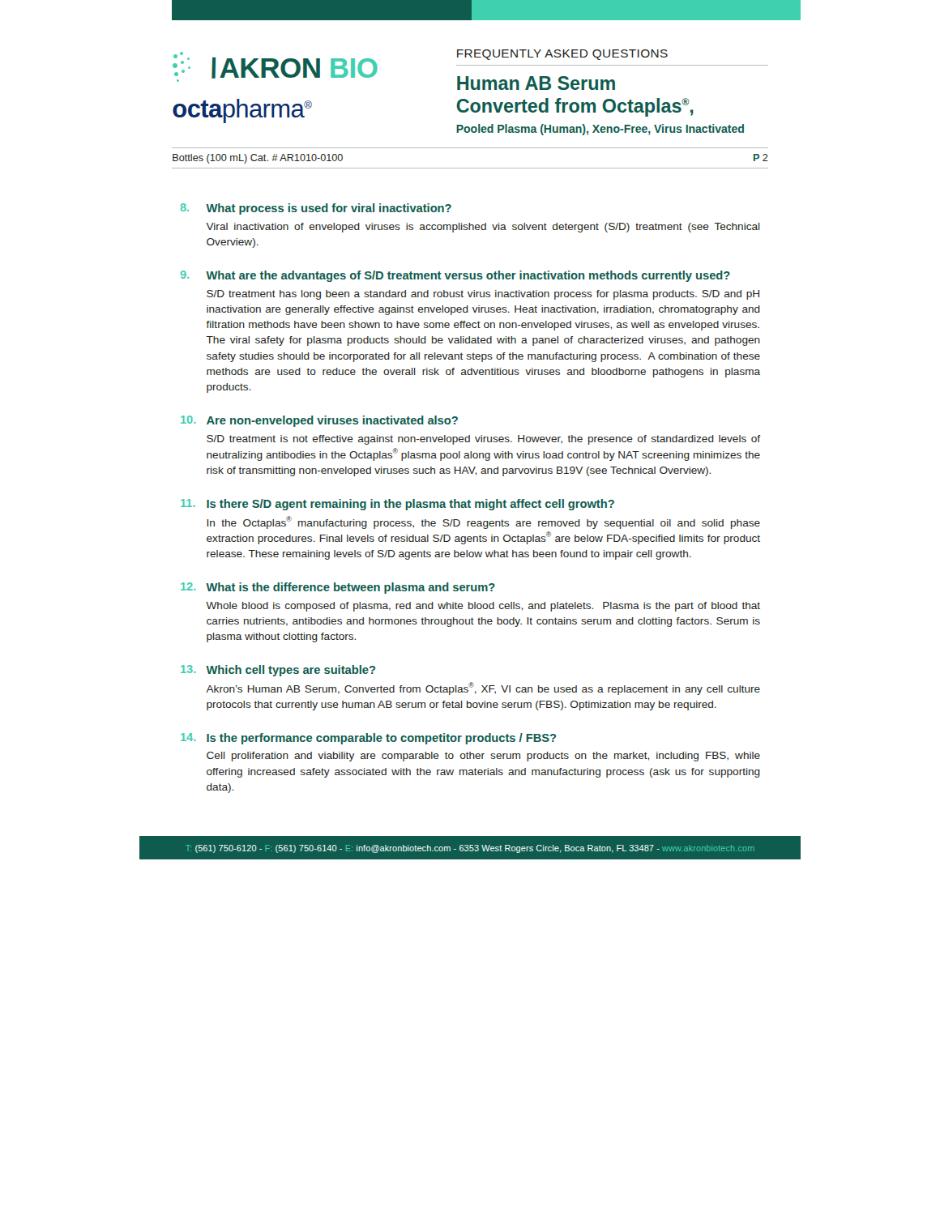\AKRON BIO
octa pharma®
FREQUENTLY ASKED QUESTIONS
Human AB Serum
Converted from Octaplas®,
Pooled Plasma (Human), Xeno-Free, Virus Inactivated
Bottles (100 mL) Cat. # AR1010-0100
P 2
What process is used for viral inactivation?
Viral inactivation of enveloped viruses is accomplished via solvent detergent (S/D) treatment (see Technical Overview).
What are the advantages of S/D treatment versus other inactivation methods currently used?
S/D treatment has long been a standard and robust virus inactivation process for plasma products. S/D and pH inactivation are generally effective against enveloped viruses. Heat inactivation, irradiation, chromatography and filtration methods have been shown to have some effect on non-enveloped viruses, as well as enveloped viruses. The viral safety for plasma products should be validated with a panel of characterized viruses, and pathogen safety studies should be incorporated for all relevant steps of the manufacturing process. A combination of these methods are used to reduce the overall risk of adventitious viruses and bloodborne pathogens in plasma products.
Are non-enveloped viruses inactivated also?
S/D treatment is not effective against non-enveloped viruses. However, the presence of standardized levels of neutralizing antibodies in the Octaplas® plasma pool along with virus load control by NAT screening minimizes the risk of transmitting non-enveloped viruses such as HAV, and parvovirus B19V (see Technical Overview).
Is there S/D agent remaining in the plasma that might affect cell growth?
In the Octaplas® manufacturing process, the S/D reagents are removed by sequential oil and solid phase extraction procedures. Final levels of residual S/D agents in Octaplas® are below FDA-specified limits for product release. These remaining levels of S/D agents are below what has been found to impair cell growth.
What is the difference between plasma and serum?
Whole blood is composed of plasma, red and white blood cells, and platelets. Plasma is the part of blood that carries nutrients, antibodies and hormones throughout the body. It contains serum and clotting factors. Serum is plasma without clotting factors.
Which cell types are suitable?
Akron’s Human AB Serum, Converted from Octaplas®, XF, VI can be used as a replacement in any cell culture protocols that currently use human AB serum or fetal bovine serum (FBS). Optimization may be required.
Is the performance comparable to competitor products / FBS?
Cell proliferation and viability are comparable to other serum products on the market, including FBS, while offering increased safety associated with the raw materials and manufacturing process (ask us for supporting data).
T: (561) 750-6120 - F: (561) 750-6140 - E: info@akronbiotech.com - 6353 West Rogers Circle, Boca Raton, FL 33487 - www.akronbiotech.com